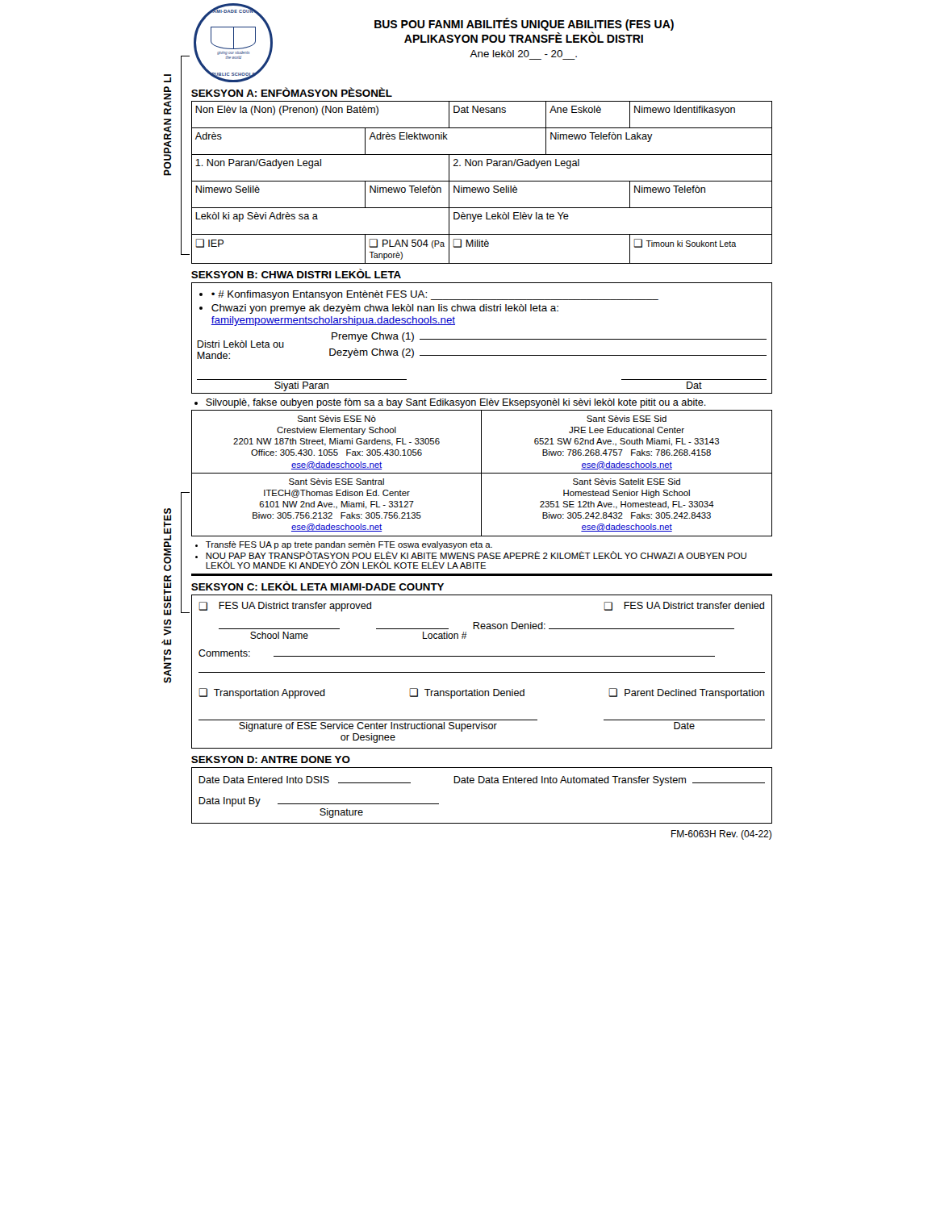POUPARAN RANP LI
SANTS È VIS ESETER COMPLETES
MIAMI-DADE COUNTY
giving our students
the world
PUBLIC SCHOOLS
BUS POU FANMI ABILITÉS UNIQUE ABILITIES (FES UA)
APLIKASYON POU TRANSFÈ LEKÒL DISTRI
Ane lekòl 20__ - 20__.
SEKSYON A: ENFÒMASYON PÈSONÈL
| Non Elèv la (Non) (Prenon) (Non Batèm) | Dat Nesans | Ane Eskolè | Nimewo Identifikasyon |
| Adrès | Adrès Elektwonik | Nimewo Telefòn Lakay |
| 1. Non Paran/Gadyen Legal | 2. Non Paran/Gadyen Legal |
| Nimewo Selilè | Nimewo Telefòn | Nimewo Selilè | Nimewo Telefòn |
| Lekòl ki ap Sèvi Adrès sa a | Dènye Lekòl Elèv la te Ye |
| ❑ IEP | ❑ PLAN 504 (Pa Tanporè) | ❑ Militè | ❑ Timoun ki Soukont Leta |
SEKSYON B: CHWA DISTRI LEKÒL LETA
• # Konfimasyon Entansyon Entènèt FES UA: ______________________________________
Chwazi yon premye ak dezyèm chwa lekòl nan lis chwa distri lekòl leta a:
familyempowermentscholarshipua.dadeschools.net
Distri Lekòl Leta ou Mande:
Premye Chwa (1)
Dezyèm Chwa (2)
Siyati Paran
Dat
Silvouplè, fakse oubyen poste fòm sa a bay Sant Edikasyon Elèv Eksepsyonèl ki sèvi lekòl kote pitit ou a abite.
| Sant Sèvis ESE Nò Crestview Elementary School 2201 NW 187th Street, Miami Gardens, FL - 33056 Office: 305.430. 1055 Fax: 305.430.1056 ese@dadeschools.net | Sant Sèvis ESE Sid JRE Lee Educational Center 6521 SW 62nd Ave., South Miami, FL - 33143 Biwo: 786.268.4757 Faks: 786.268.4158 ese@dadeschools.net |
| Sant Sèvis ESE Santral ITECH@Thomas Edison Ed. Center 6101 NW 2nd Ave., Miami, FL - 33127 Biwo: 305.756.2132 Faks: 305.756.2135 ese@dadeschools.net | Sant Sèvis Satelit ESE Sid Homestead Senior High School 2351 SE 12th Ave., Homestead, FL- 33034 Biwo: 305.242.8432 Faks: 305.242.8433 ese@dadeschools.net |
Transfè FES UA p ap trete pandan semèn FTE oswa evalyasyon eta a.
NOU PAP BAY TRANSPÒTASYON POU ELÈV KI ABITE MWENS PASE APEPRÈ 2 KILOMÈT LEKÒL YO CHWAZI A OUBYEN POU LEKÒL YO MANDE KI ANDEYÒ ZÒN LEKÒL KOTE ELÈV LA ABITE
SEKSYON C: LEKÒL LETA MIAMI-DADE COUNTY
❑ FES UA District transfer approved
❑ FES UA District transfer denied
Reason Denied:
School Name
Location #
Comments:
❑ Transportation Approved
❑ Transportation Denied
❑ Parent Declined Transportation
Signature of ESE Service Center Instructional Supervisor
or Designee
Date
SEKSYON D: ANTRE DONE YO
Date Data Entered Into DSIS
Date Data Entered Into Automated Transfer System
Data Input By
Signature
FM-6063H Rev. (04-22)